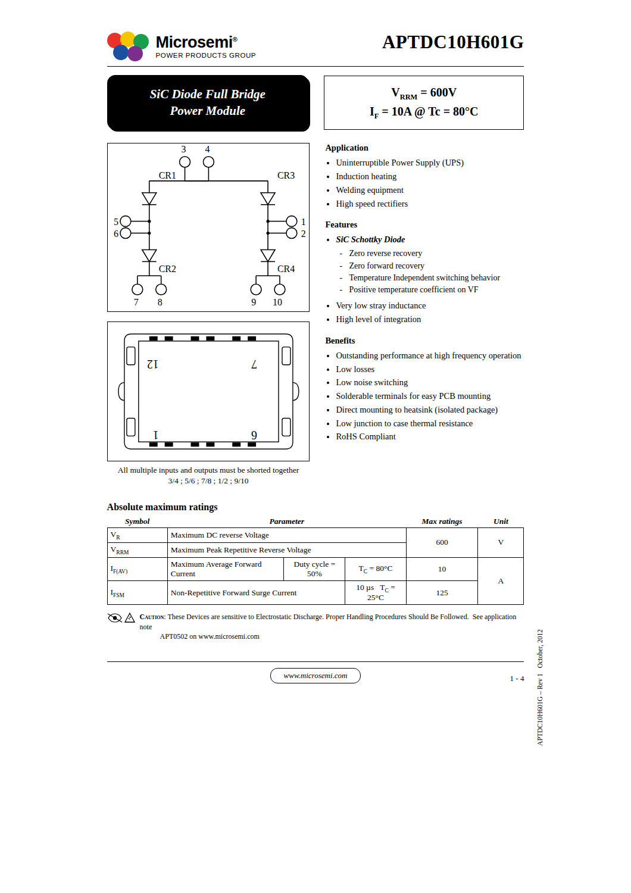Microsemi®
POWER PRODUCTS GROUP
APTDC10H601G
SiC Diode Full Bridge
Power Module
VRRM = 600V
IF = 10A @ Tc = 80°C
3 4 CR1 CR3 5 6 1 2 CR2 CR4 7 8 9 10
12 7 1 6
All multiple inputs and outputs must be shorted together
3/4 ; 5/6 ; 7/8 ; 1/2 ; 9/10
Application
Uninterruptible Power Supply (UPS)
Induction heating
Welding equipment
High speed rectifiers
Features
SiC Schottky Diode
Zero reverse recovery
Zero forward recovery
Temperature Independent switching behavior
Positive temperature coefficient on VF
Very low stray inductance
High level of integration
Benefits
Outstanding performance at high frequency operation
Low losses
Low noise switching
Solderable terminals for easy PCB mounting
Direct mounting to heatsink (isolated package)
Low junction to case thermal resistance
RoHS Compliant
Absolute maximum ratings
| Symbol | Parameter | Max ratings | Unit |
| --- | --- | --- | --- |
| V R | Maximum DC reverse Voltage | 600 | V |
| V RRM | Maximum Peak Repetitive Reverse Voltage |
| I F(AV) | Maximum Average Forward Current | Duty cycle = 50% | T C = 80°C | 10 | A |
| I FSM | Non-Repetitive Forward Surge Current | 10 µs T C = 25°C | 125 |
Caution: These Devices are sensitive to Electrostatic Discharge. Proper Handling Procedures Should Be Followed. See application note APT0502 on www.microsemi.com
www.microsemi.com
1 - 4
APTDC10H601G – Rev 1 October, 2012